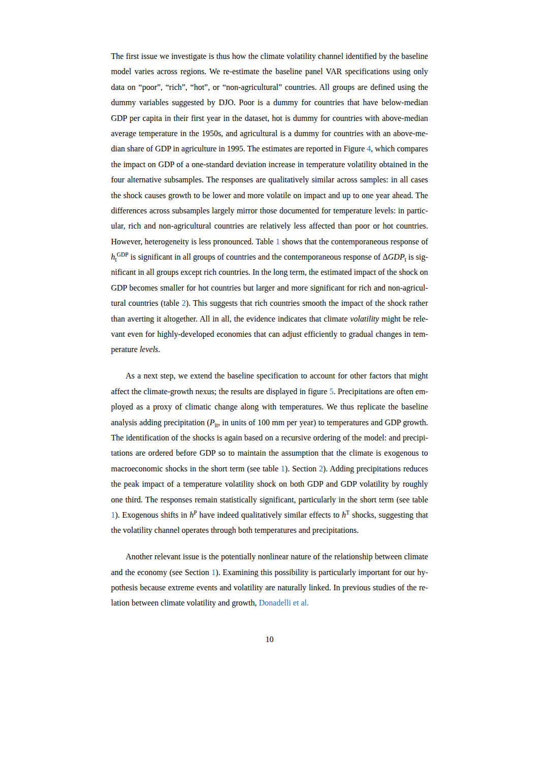The first issue we investigate is thus how the climate volatility channel identified by the baseline model varies across regions. We re-estimate the baseline panel VAR specifications using only data on “poor”, “rich”, “hot”, or “non-agricultural” countries. All groups are defined using the dummy variables suggested by DJO. Poor is a dummy for countries that have below-median GDP per capita in their first year in the dataset, hot is dummy for countries with above-median average temperature in the 1950s, and agricultural is a dummy for countries with an above-median share of GDP in agriculture in 1995. The estimates are reported in Figure 4, which compares the impact on GDP of a one-standard deviation increase in temperature volatility obtained in the four alternative subsamples. The responses are qualitatively similar across samples: in all cases the shock causes growth to be lower and more volatile on impact and up to one year ahead. The differences across subsamples largely mirror those documented for temperature levels: in particular, rich and non-agricultural countries are relatively less affected than poor or hot countries. However, heterogeneity is less pronounced. Table 1 shows that the contemporaneous response of htGDP is significant in all groups of countries and the contemporaneous response of ΔGDPt is significant in all groups except rich countries. In the long term, the estimated impact of the shock on GDP becomes smaller for hot countries but larger and more significant for rich and non-agricultural countries (table 2). This suggests that rich countries smooth the impact of the shock rather than averting it altogether. All in all, the evidence indicates that climate volatility might be relevant even for highly-developed economies that can adjust efficiently to gradual changes in temperature levels.
As a next step, we extend the baseline specification to account for other factors that might affect the climate-growth nexus; the results are displayed in figure 5. Precipitations are often employed as a proxy of climatic change along with temperatures. We thus replicate the baseline analysis adding precipitation (Pit, in units of 100 mm per year) to temperatures and GDP growth. The identification of the shocks is again based on a recursive ordering of the model: and precipitations are ordered before GDP so to maintain the assumption that the climate is exogenous to macroeconomic shocks in the short term (see table 1). Section 2). Adding precipitations reduces the peak impact of a temperature volatility shock on both GDP and GDP volatility by roughly one third. The responses remain statistically significant, particularly in the short term (see table 1). Exogenous shifts in hP have indeed qualitatively similar effects to hT shocks, suggesting that the volatility channel operates through both temperatures and precipitations.
Another relevant issue is the potentially nonlinear nature of the relationship between climate and the economy (see Section 1). Examining this possibility is particularly important for our hypothesis because extreme events and volatility are naturally linked. In previous studies of the relation between climate volatility and growth, Donadelli et al.
10